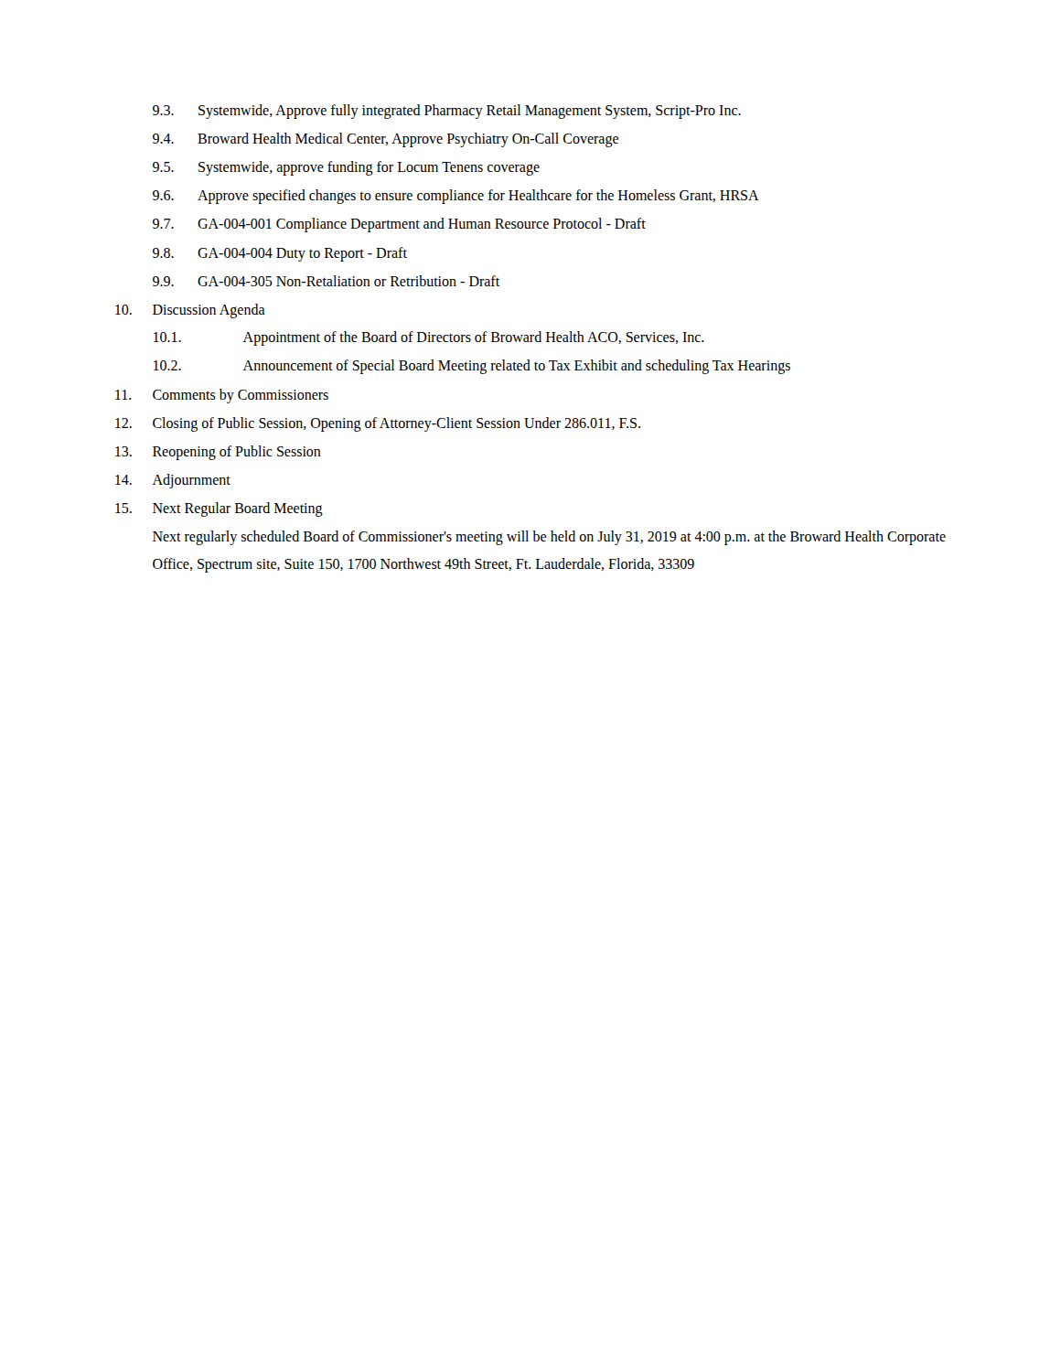9.3. Systemwide, Approve fully integrated Pharmacy Retail Management System, Script-Pro Inc.
9.4. Broward Health Medical Center, Approve Psychiatry On-Call Coverage
9.5. Systemwide, approve funding for Locum Tenens coverage
9.6. Approve specified changes to ensure compliance for Healthcare for the Homeless Grant, HRSA
9.7. GA-004-001 Compliance Department and Human Resource Protocol - Draft
9.8. GA-004-004 Duty to Report - Draft
9.9. GA-004-305 Non-Retaliation or Retribution - Draft
10. Discussion Agenda
10.1. Appointment of the Board of Directors of Broward Health ACO, Services, Inc.
10.2. Announcement of Special Board Meeting related to Tax Exhibit and scheduling Tax Hearings
11. Comments by Commissioners
12. Closing of Public Session, Opening of Attorney-Client Session Under 286.011, F.S.
13. Reopening of Public Session
14. Adjournment
15. Next Regular Board Meeting
Next regularly scheduled Board of Commissioner's meeting will be held on July 31, 2019 at 4:00 p.m. at the Broward Health Corporate Office, Spectrum site, Suite 150, 1700 Northwest 49th Street, Ft. Lauderdale, Florida, 33309